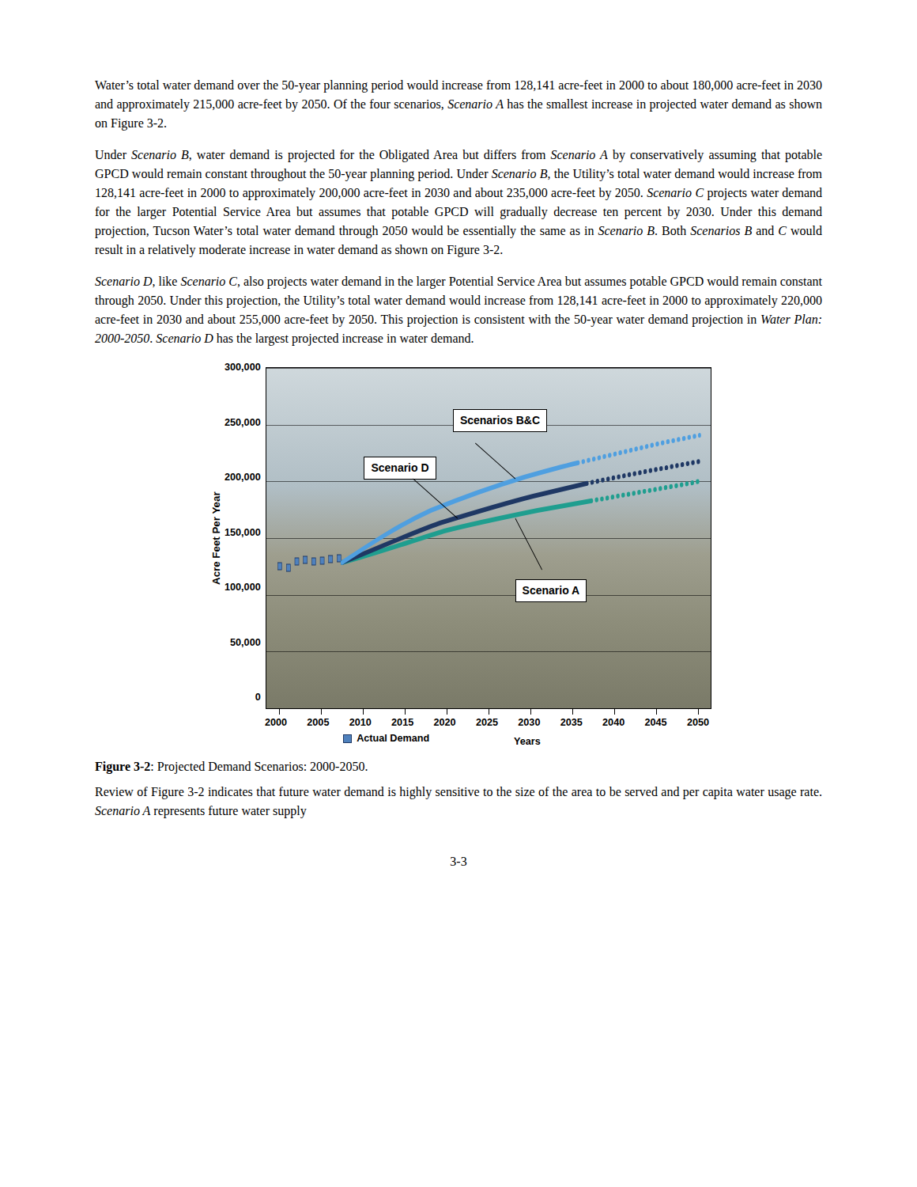Water’s total water demand over the 50-year planning period would increase from 128,141 acre-feet in 2000 to about 180,000 acre-feet in 2030 and approximately 215,000 acre-feet by 2050. Of the four scenarios, Scenario A has the smallest increase in projected water demand as shown on Figure 3-2.
Under Scenario B, water demand is projected for the Obligated Area but differs from Scenario A by conservatively assuming that potable GPCD would remain constant throughout the 50-year planning period. Under Scenario B, the Utility’s total water demand would increase from 128,141 acre-feet in 2000 to approximately 200,000 acre-feet in 2030 and about 235,000 acre-feet by 2050. Scenario C projects water demand for the larger Potential Service Area but assumes that potable GPCD will gradually decrease ten percent by 2030. Under this demand projection, Tucson Water’s total water demand through 2050 would be essentially the same as in Scenario B. Both Scenarios B and C would result in a relatively moderate increase in water demand as shown on Figure 3-2.
Scenario D, like Scenario C, also projects water demand in the larger Potential Service Area but assumes potable GPCD would remain constant through 2050. Under this projection, the Utility’s total water demand would increase from 128,141 acre-feet in 2000 to approximately 220,000 acre-feet in 2030 and about 255,000 acre-feet by 2050. This projection is consistent with the 50-year water demand projection in Water Plan: 2000-2050. Scenario D has the largest projected increase in water demand.
Acre Feet Per Year
300,000 250,000 200,000 150,000 100,000 50,000 0
Scenarios B&C
Scenario D
Scenario A
2000 2005 2010 2015 2020 2025 2030 2035 2040 2045 2050
Actual Demand Years
Figure 3-2: Projected Demand Scenarios: 2000-2050.
Review of Figure 3-2 indicates that future water demand is highly sensitive to the size of the area to be served and per capita water usage rate. Scenario A represents future water supply
3-3